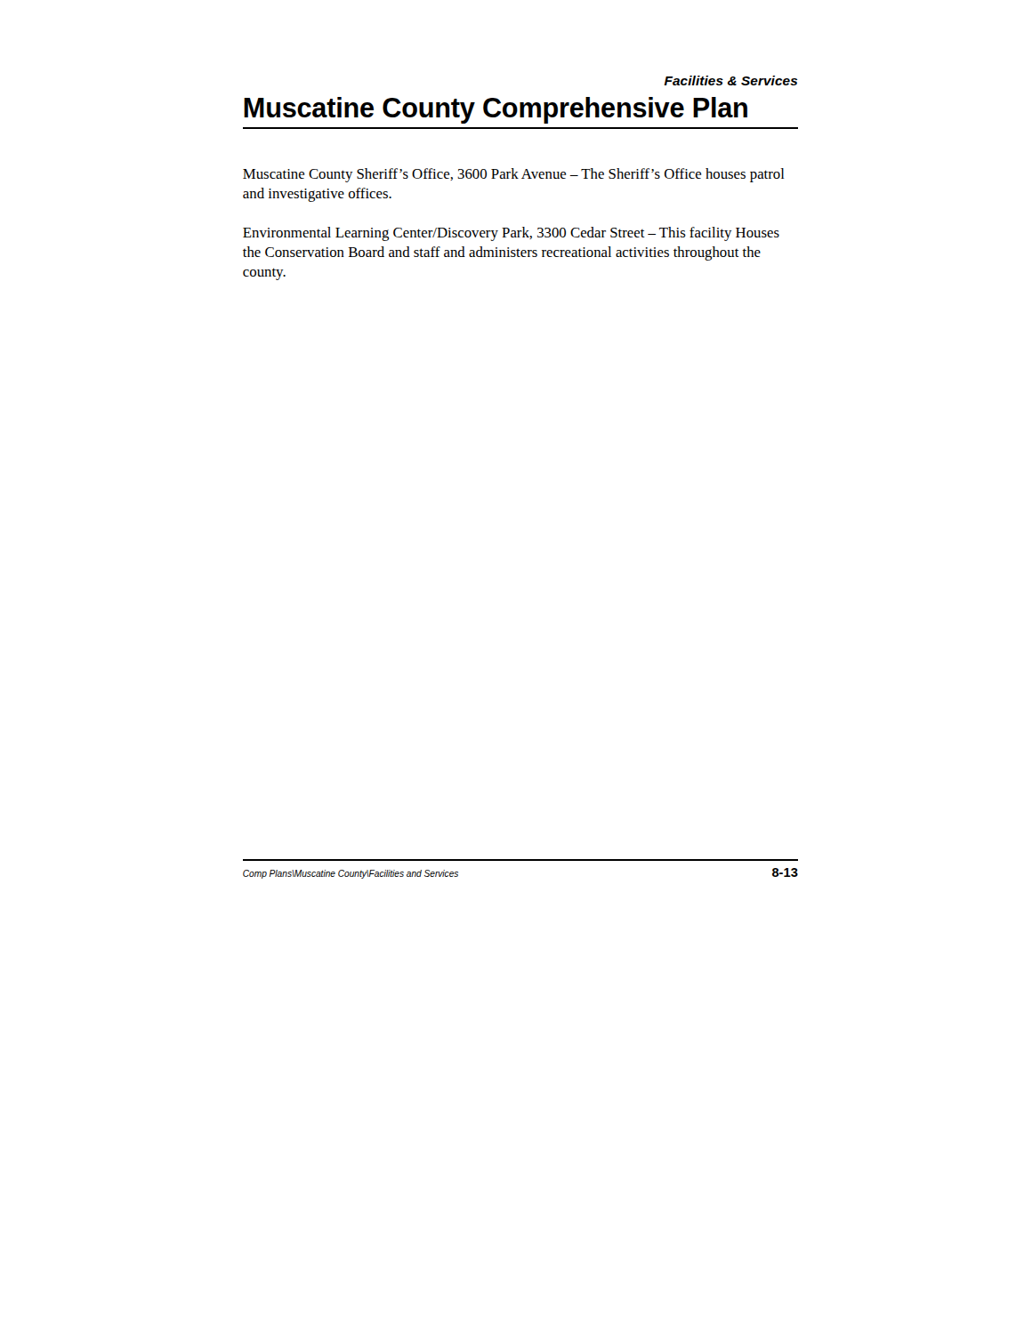Facilities & Services
Muscatine County Comprehensive Plan
Muscatine County Sheriff’s Office, 3600 Park Avenue – The Sheriff’s Office houses patrol and investigative offices.
Environmental Learning Center/Discovery Park, 3300 Cedar Street – This facility Houses the Conservation Board and staff and administers recreational activities throughout the county.
Comp Plans\Muscatine County\Facilities and Services
8-13